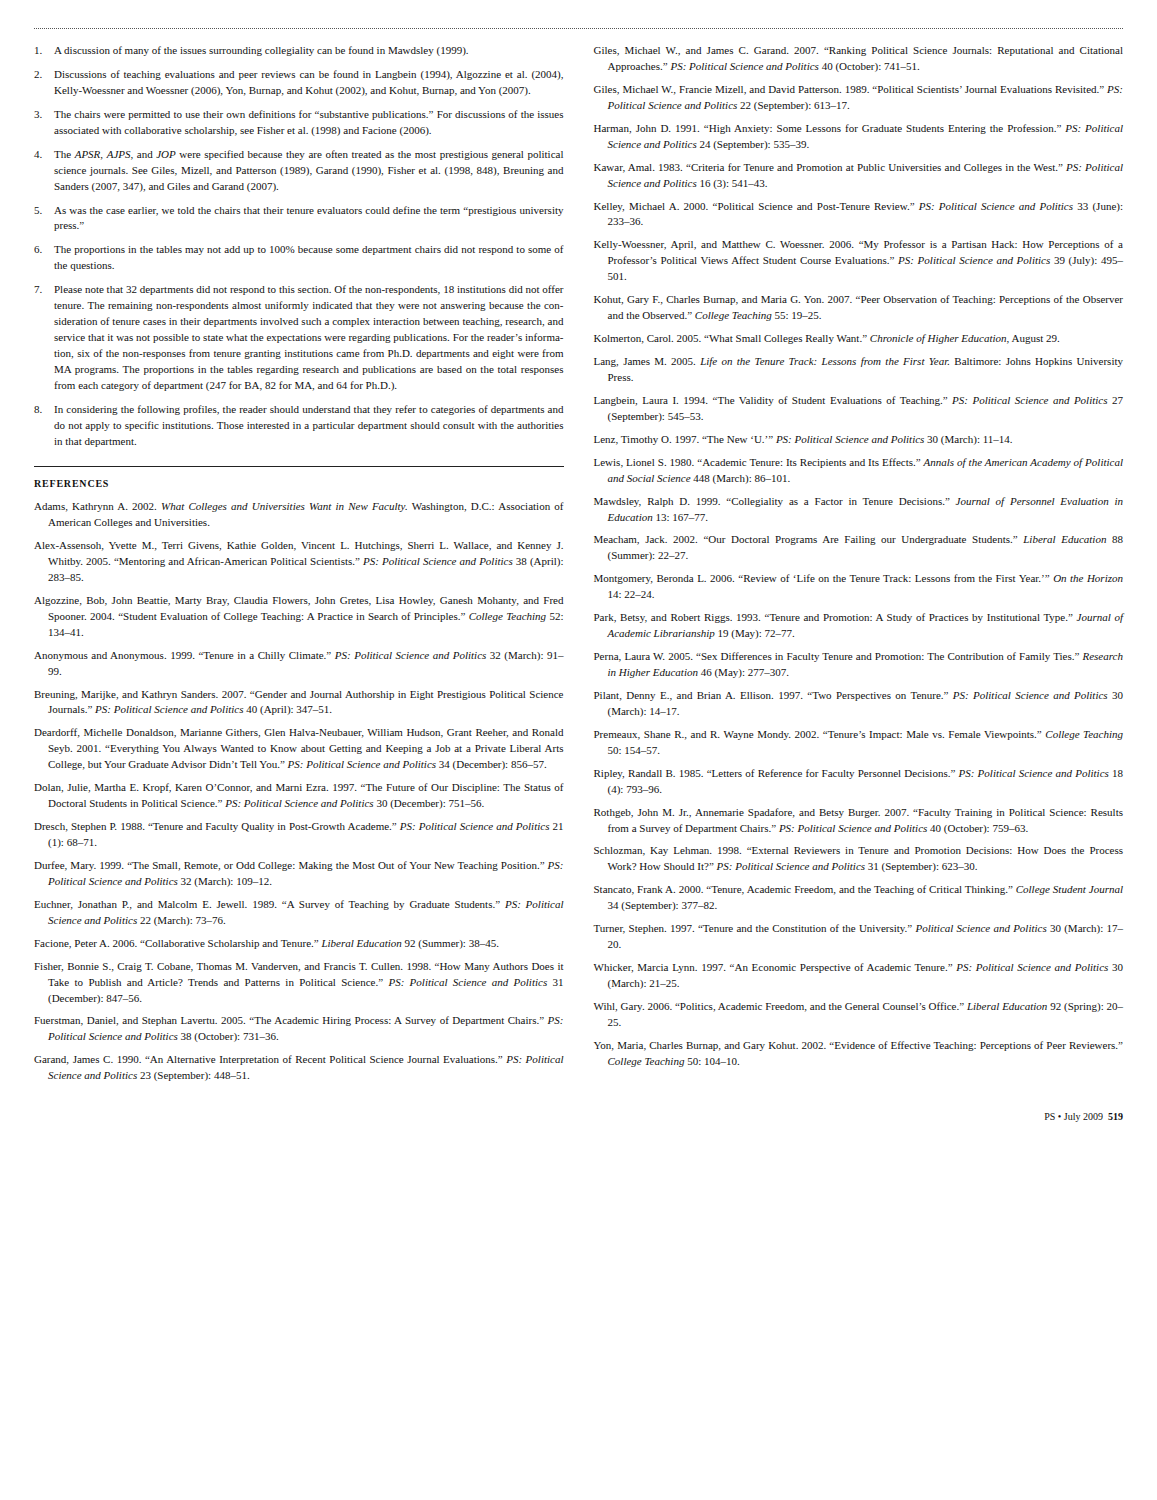A discussion of many of the issues surrounding collegiality can be found in Mawdsley (1999).
Discussions of teaching evaluations and peer reviews can be found in Langbein (1994), Algozzine et al. (2004), Kelly-Woessner and Woessner (2006), Yon, Burnap, and Kohut (2002), and Kohut, Burnap, and Yon (2007).
The chairs were permitted to use their own definitions for “substantive publications.” For discussions of the issues associated with collaborative scholarship, see Fisher et al. (1998) and Facione (2006).
The APSR, AJPS, and JOP were specified because they are often treated as the most prestigious general political science journals. See Giles, Mizell, and Patterson (1989), Garand (1990), Fisher et al. (1998, 848), Breuning and Sanders (2007, 347), and Giles and Garand (2007).
As was the case earlier, we told the chairs that their tenure evaluators could define the term “prestigious university press.”
The proportions in the tables may not add up to 100% because some department chairs did not respond to some of the questions.
Please note that 32 departments did not respond to this section. Of the non-respondents, 18 institutions did not offer tenure. The remaining non-respondents almost uniformly indicated that they were not answering because the consideration of tenure cases in their departments involved such a complex interaction between teaching, research, and service that it was not possible to state what the expectations were regarding publications. For the reader’s information, six of the non-responses from tenure granting institutions came from Ph.D. departments and eight were from MA programs. The proportions in the tables regarding research and publications are based on the total responses from each category of department (247 for BA, 82 for MA, and 64 for Ph.D.).
In considering the following profiles, the reader should understand that they refer to categories of departments and do not apply to specific institutions. Those interested in a particular department should consult with the authorities in that department.
References
Adams, Kathrynn A. 2002. What Colleges and Universities Want in New Faculty. Washington, D.C.: Association of American Colleges and Universities.
Alex-Assensoh, Yvette M., Terri Givens, Kathie Golden, Vincent L. Hutchings, Sherri L. Wallace, and Kenney J. Whitby. 2005. “Mentoring and African-American Political Scientists.” PS: Political Science and Politics 38 (April): 283–85.
Algozzine, Bob, John Beattie, Marty Bray, Claudia Flowers, John Gretes, Lisa Howley, Ganesh Mohanty, and Fred Spooner. 2004. “Student Evaluation of College Teaching: A Practice in Search of Principles.” College Teaching 52: 134–41.
Anonymous and Anonymous. 1999. “Tenure in a Chilly Climate.” PS: Political Science and Politics 32 (March): 91–99.
Breuning, Marijke, and Kathryn Sanders. 2007. “Gender and Journal Authorship in Eight Prestigious Political Science Journals.” PS: Political Science and Politics 40 (April): 347–51.
Deardorff, Michelle Donaldson, Marianne Githers, Glen Halva-Neubauer, William Hudson, Grant Reeher, and Ronald Seyb. 2001. “Everything You Always Wanted to Know about Getting and Keeping a Job at a Private Liberal Arts College, but Your Graduate Advisor Didn’t Tell You.” PS: Political Science and Politics 34 (December): 856–57.
Dolan, Julie, Martha E. Kropf, Karen O’Connor, and Marni Ezra. 1997. “The Future of Our Discipline: The Status of Doctoral Students in Political Science.” PS: Political Science and Politics 30 (December): 751–56.
Dresch, Stephen P. 1988. “Tenure and Faculty Quality in Post-Growth Academe.” PS: Political Science and Politics 21 (1): 68–71.
Durfee, Mary. 1999. “The Small, Remote, or Odd College: Making the Most Out of Your New Teaching Position.” PS: Political Science and Politics 32 (March): 109–12.
Euchner, Jonathan P., and Malcolm E. Jewell. 1989. “A Survey of Teaching by Graduate Students.” PS: Political Science and Politics 22 (March): 73–76.
Facione, Peter A. 2006. “Collaborative Scholarship and Tenure.” Liberal Education 92 (Summer): 38–45.
Fisher, Bonnie S., Craig T. Cobane, Thomas M. Vanderven, and Francis T. Cullen. 1998. “How Many Authors Does it Take to Publish and Article? Trends and Patterns in Political Science.” PS: Political Science and Politics 31 (December): 847–56.
Fuerstman, Daniel, and Stephan Lavertu. 2005. “The Academic Hiring Process: A Survey of Department Chairs.” PS: Political Science and Politics 38 (October): 731–36.
Garand, James C. 1990. “An Alternative Interpretation of Recent Political Science Journal Evaluations.” PS: Political Science and Politics 23 (September): 448–51.
Giles, Michael W., and James C. Garand. 2007. “Ranking Political Science Journals: Reputational and Citational Approaches.” PS: Political Science and Politics 40 (October): 741–51.
Giles, Michael W., Francie Mizell, and David Patterson. 1989. “Political Scientists’ Journal Evaluations Revisited.” PS: Political Science and Politics 22 (September): 613–17.
Harman, John D. 1991. “High Anxiety: Some Lessons for Graduate Students Entering the Profession.” PS: Political Science and Politics 24 (September): 535–39.
Kawar, Amal. 1983. “Criteria for Tenure and Promotion at Public Universities and Colleges in the West.” PS: Political Science and Politics 16 (3): 541–43.
Kelley, Michael A. 2000. “Political Science and Post-Tenure Review.” PS: Political Science and Politics 33 (June): 233–36.
Kelly-Woessner, April, and Matthew C. Woessner. 2006. “My Professor is a Partisan Hack: How Perceptions of a Professor’s Political Views Affect Student Course Evaluations.” PS: Political Science and Politics 39 (July): 495–501.
Kohut, Gary F., Charles Burnap, and Maria G. Yon. 2007. “Peer Observation of Teaching: Perceptions of the Observer and the Observed.” College Teaching 55: 19–25.
Kolmerton, Carol. 2005. “What Small Colleges Really Want.” Chronicle of Higher Education, August 29.
Lang, James M. 2005. Life on the Tenure Track: Lessons from the First Year. Baltimore: Johns Hopkins University Press.
Langbein, Laura I. 1994. “The Validity of Student Evaluations of Teaching.” PS: Political Science and Politics 27 (September): 545–53.
Lenz, Timothy O. 1997. “The New ‘U.’” PS: Political Science and Politics 30 (March): 11–14.
Lewis, Lionel S. 1980. “Academic Tenure: Its Recipients and Its Effects.” Annals of the American Academy of Political and Social Science 448 (March): 86–101.
Mawdsley, Ralph D. 1999. “Collegiality as a Factor in Tenure Decisions.” Journal of Personnel Evaluation in Education 13: 167–77.
Meacham, Jack. 2002. “Our Doctoral Programs Are Failing our Undergraduate Students.” Liberal Education 88 (Summer): 22–27.
Montgomery, Beronda L. 2006. “Review of ‘Life on the Tenure Track: Lessons from the First Year.’” On the Horizon 14: 22–24.
Park, Betsy, and Robert Riggs. 1993. “Tenure and Promotion: A Study of Practices by Institutional Type.” Journal of Academic Librarianship 19 (May): 72–77.
Perna, Laura W. 2005. “Sex Differences in Faculty Tenure and Promotion: The Contribution of Family Ties.” Research in Higher Education 46 (May): 277–307.
Pilant, Denny E., and Brian A. Ellison. 1997. “Two Perspectives on Tenure.” PS: Political Science and Politics 30 (March): 14–17.
Premeaux, Shane R., and R. Wayne Mondy. 2002. “Tenure’s Impact: Male vs. Female Viewpoints.” College Teaching 50: 154–57.
Ripley, Randall B. 1985. “Letters of Reference for Faculty Personnel Decisions.” PS: Political Science and Politics 18 (4): 793–96.
Rothgeb, John M. Jr., Annemarie Spadafore, and Betsy Burger. 2007. “Faculty Training in Political Science: Results from a Survey of Department Chairs.” PS: Political Science and Politics 40 (October): 759–63.
Schlozman, Kay Lehman. 1998. “External Reviewers in Tenure and Promotion Decisions: How Does the Process Work? How Should It?” PS: Political Science and Politics 31 (September): 623–30.
Stancato, Frank A. 2000. “Tenure, Academic Freedom, and the Teaching of Critical Thinking.” College Student Journal 34 (September): 377–82.
Turner, Stephen. 1997. “Tenure and the Constitution of the University.” Political Science and Politics 30 (March): 17–20.
Whicker, Marcia Lynn. 1997. “An Economic Perspective of Academic Tenure.” PS: Political Science and Politics 30 (March): 21–25.
Wihl, Gary. 2006. “Politics, Academic Freedom, and the General Counsel’s Office.” Liberal Education 92 (Spring): 20–25.
Yon, Maria, Charles Burnap, and Gary Kohut. 2002. “Evidence of Effective Teaching: Perceptions of Peer Reviewers.” College Teaching 50: 104–10.
PS • July 2009 519